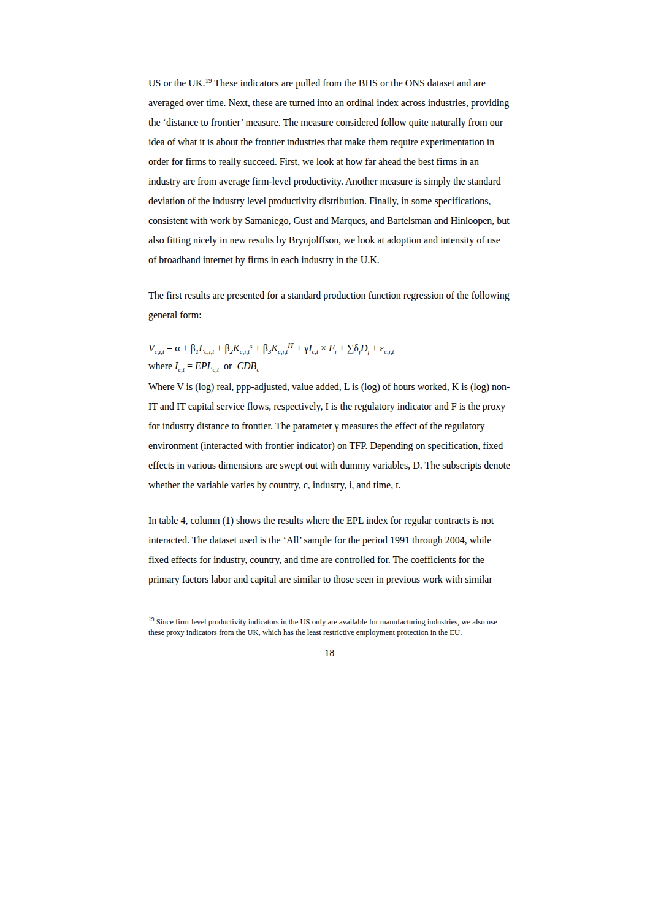US or the UK.19 These indicators are pulled from the BHS or the ONS dataset and are averaged over time. Next, these are turned into an ordinal index across industries, providing the ‘distance to frontier’ measure. The measure considered follow quite naturally from our idea of what it is about the frontier industries that make them require experimentation in order for firms to really succeed. First, we look at how far ahead the best firms in an industry are from average firm-level productivity. Another measure is simply the standard deviation of the industry level productivity distribution. Finally, in some specifications, consistent with work by Samaniego, Gust and Marques, and Bartelsman and Hinloopen, but also fitting nicely in new results by Brynjolffson, we look at adoption and intensity of use of broadband internet by firms in each industry in the U.K.
The first results are presented for a standard production function regression of the following general form:
Vc,i,t = α + β1Lc,i,t + β2Kc,i,tx + β3Kc,i,tIT + γIc,t × Fi + ∑δjDj + εc,i,t
where Ic,t = EPLc,t or CDBc
Where V is (log) real, ppp-adjusted, value added, L is (log) of hours worked, K is (log) non-IT and IT capital service flows, respectively, I is the regulatory indicator and F is the proxy for industry distance to frontier. The parameter γ measures the effect of the regulatory environment (interacted with frontier indicator) on TFP. Depending on specification, fixed effects in various dimensions are swept out with dummy variables, D. The subscripts denote whether the variable varies by country, c, industry, i, and time, t.
In table 4, column (1) shows the results where the EPL index for regular contracts is not interacted. The dataset used is the ‘All’ sample for the period 1991 through 2004, while fixed effects for industry, country, and time are controlled for. The coefficients for the primary factors labor and capital are similar to those seen in previous work with similar
19 Since firm-level productivity indicators in the US only are available for manufacturing industries, we also use these proxy indicators from the UK, which has the least restrictive employment protection in the EU.
18